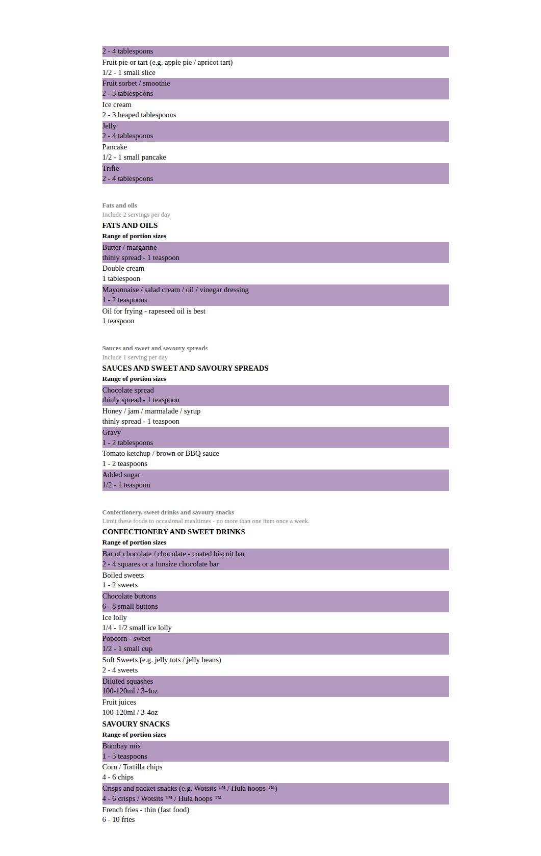2 - 4 tablespoons
Fruit pie or tart (e.g. apple pie / apricot tart)
1/2 - 1 small slice
Fruit sorbet / smoothie
2 - 3 tablespoons
Ice cream
2 - 3 heaped tablespoons
Jelly
2 - 4 tablespoons
Pancake
1/2 - 1 small pancake
Trifle
2 - 4 tablespoons
Fats and oils
Include 2 servings per day
FATS AND OILS
Range of portion sizes
Butter / margarine
thinly spread - 1 teaspoon
Double cream
1 tablespoon
Mayonnaise / salad cream / oil / vinegar dressing
1 - 2 teaspoons
Oil for frying - rapeseed oil is best
1 teaspoon
Sauces and sweet and savoury spreads
Include 1 serving per day
SAUCES AND SWEET AND SAVOURY SPREADS
Range of portion sizes
Chocolate spread
thinly spread - 1 teaspoon
Honey / jam / marmalade / syrup
thinly spread - 1 teaspoon
Gravy
1 - 2 tablespoons
Tomato ketchup / brown or BBQ sauce
1 - 2 teaspoons
Added sugar
1/2 - 1 teaspoon
Confectionery, sweet drinks and savoury snacks
Limit these foods to occasional mealtimes - no more than one item once a week.
CONFECTIONERY AND SWEET DRINKS
Range of portion sizes
Bar of chocolate / chocolate - coated biscuit bar
2 - 4 squares or a funsize chocolate bar
Boiled sweets
1 - 2 sweets
Chocolate buttons
6 - 8 small buttons
Ice lolly
1/4 - 1/2 small ice lolly
Popcorn - sweet
1/2 - 1 small cup
Soft Sweets (e.g. jelly tots / jelly beans)
2 - 4 sweets
Diluted squashes
100-120ml / 3-4oz
Fruit juices
100-120ml / 3-4oz
SAVOURY SNACKS
Range of portion sizes
Bombay mix
1 - 3 teaspoons
Corn / Tortilla chips
4 - 6 chips
Crisps and packet snacks (e.g. Wotsits ™ / Hula hoops ™)
4 - 6 crisps / Wotsits ™ / Hula hoops ™
French fries - thin (fast food)
6 - 10 fries